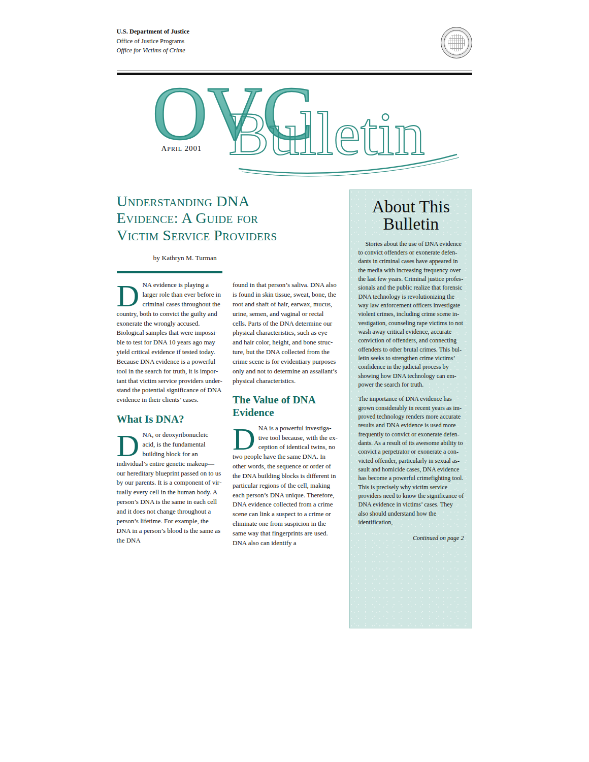U.S. Department of Justice
Office of Justice Programs
Office for Victims of Crime
OVC Bulletin
APRIL 2001
Understanding DNA
Evidence: A Guide for
Victim Service Providers
by Kathryn M. Turman
DNA evidence is playing a larger role than ever before in criminal cases throughout the country, both to convict the guilty and exonerate the wrongly accused. Biological samples that were impossible to test for DNA 10 years ago may yield critical evidence if tested today. Because DNA evidence is a powerful tool in the search for truth, it is important that victim service providers understand the potential significance of DNA evidence in their clients’ cases.
What Is DNA?
DNA, or deoxyribonucleic acid, is the fundamental building block for an individual’s entire genetic makeup—our hereditary blueprint passed on to us by our parents. It is a component of virtually every cell in the human body. A person’s DNA is the same in each cell and it does not change throughout a person’s lifetime. For example, the DNA in a person’s blood is the same as the DNA
found in that person’s saliva. DNA also is found in skin tissue, sweat, bone, the root and shaft of hair, earwax, mucus, urine, semen, and vaginal or rectal cells. Parts of the DNA determine our physical characteristics, such as eye and hair color, height, and bone structure, but the DNA collected from the crime scene is for evidentiary purposes only and not to determine an assailant’s physical characteristics.
The Value of DNA
Evidence
DNA is a powerful investigative tool because, with the exception of identical twins, no two people have the same DNA. In other words, the sequence or order of the DNA building blocks is different in particular regions of the cell, making each person’s DNA unique. Therefore, DNA evidence collected from a crime scene can link a suspect to a crime or eliminate one from suspicion in the same way that fingerprints are used. DNA also can identify a
About This
Bulletin
Stories about the use of DNA evidence to convict offenders or exonerate defendants in criminal cases have appeared in the media with increasing frequency over the last few years. Criminal justice professionals and the public realize that forensic DNA technology is revolutionizing the way law enforcement officers investigate violent crimes, including crime scene investigation, counseling rape victims to not wash away critical evidence, accurate conviction of offenders, and connecting offenders to other brutal crimes. This bulletin seeks to strengthen crime victims’ confidence in the judicial process by showing how DNA technology can empower the search for truth.
The importance of DNA evidence has grown considerably in recent years as improved technology renders more accurate results and DNA evidence is used more frequently to convict or exonerate defendants. As a result of its awesome ability to convict a perpetrator or exonerate a convicted offender, particularly in sexual assault and homicide cases, DNA evidence has become a powerful crimefighting tool. This is precisely why victim service providers need to know the significance of DNA evidence in victims’ cases. They also should understand how the identification,
Continued on page 2